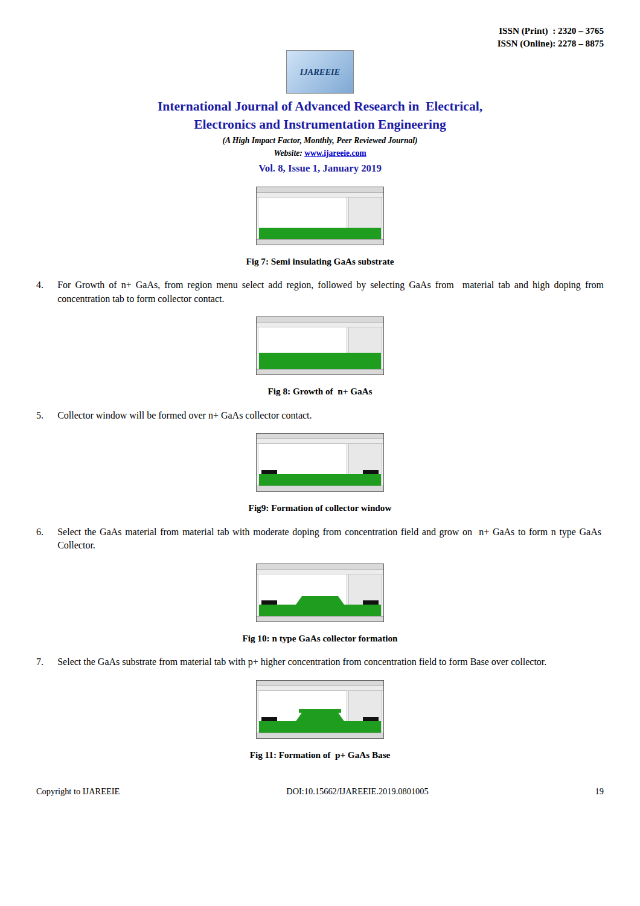ISSN (Print) : 2320 – 3765
ISSN (Online): 2278 – 8875
IJAREEIE
International Journal of Advanced Research in Electrical,
Electronics and Instrumentation Engineering
(A High Impact Factor, Monthly, Peer Reviewed Journal)
Website: www.ijareeie.com
Vol. 8, Issue 1, January 2019
Fig 7: Semi insulating GaAs substrate
4. For Growth of n+ GaAs, from region menu select add region, followed by selecting GaAs from material tab and high doping from concentration tab to form collector contact.
Fig 8: Growth of n+ GaAs
5. Collector window will be formed over n+ GaAs collector contact.
Fig9: Formation of collector window
6. Select the GaAs material from material tab with moderate doping from concentration field and grow on n+ GaAs to form n type GaAs Collector.
Fig 10: n type GaAs collector formation
7. Select the GaAs substrate from material tab with p+ higher concentration from concentration field to form Base over collector.
Fig 11: Formation of p+ GaAs Base
Copyright to IJAREEIE DOI:10.15662/IJAREEIE.2019.0801005 19